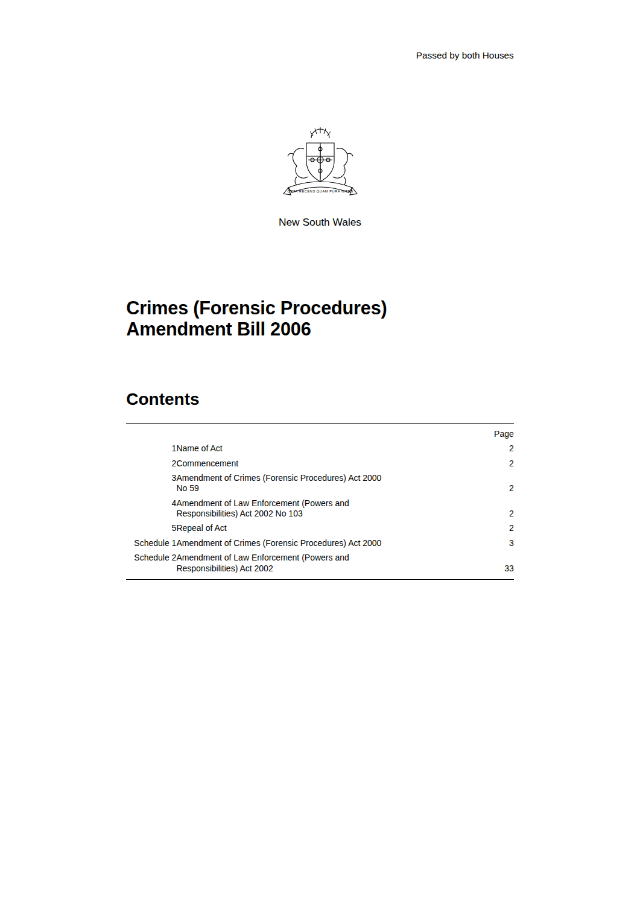Passed by both Houses
ORTA RECENS QUAM PURA NITES
New South Wales
Crimes (Forensic Procedures)
Amendment Bill 2006
Contents
| | | Page |
| 1 | Name of Act | 2 |
| 2 | Commencement | 2 |
| 3 | Amendment of Crimes (Forensic Procedures) Act 2000 No 59 | 2 |
| 4 | Amendment of Law Enforcement (Powers and Responsibilities) Act 2002 No 103 | 2 |
| 5 | Repeal of Act | 2 |
| Schedule 1 | Amendment of Crimes (Forensic Procedures) Act 2000 | 3 |
| Schedule 2 | Amendment of Law Enforcement (Powers and Responsibilities) Act 2002 | 33 |